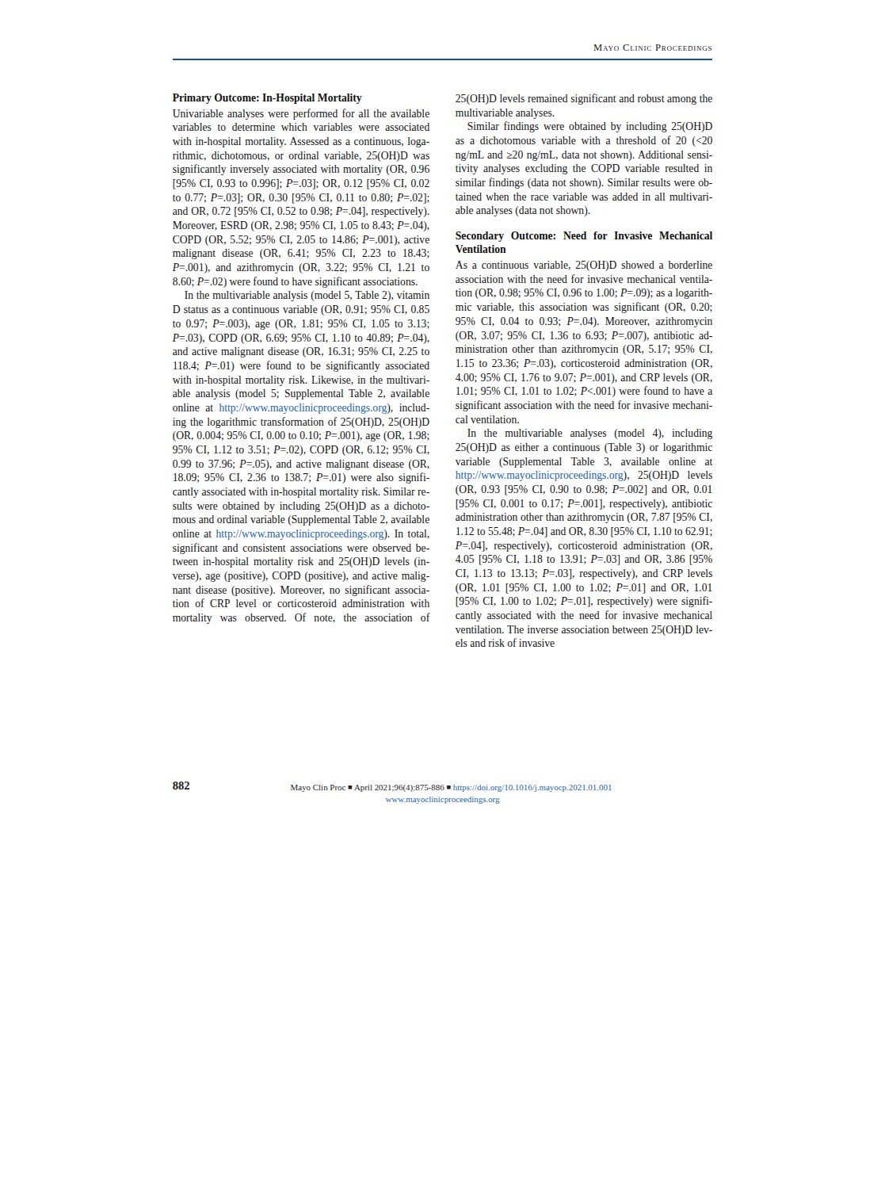Mayo Clinic Proceedings
Primary Outcome: In-Hospital Mortality
Univariable analyses were performed for all the available variables to determine which variables were associated with in-hospital mortality. Assessed as a continuous, logarithmic, dichotomous, or ordinal variable, 25(OH)D was significantly inversely associated with mortality (OR, 0.96 [95% CI, 0.93 to 0.996]; P=.03]; OR, 0.12 [95% CI, 0.02 to 0.77; P=.03]; OR, 0.30 [95% CI, 0.11 to 0.80; P=.02]; and OR, 0.72 [95% CI, 0.52 to 0.98; P=.04], respectively). Moreover, ESRD (OR, 2.98; 95% CI, 1.05 to 8.43; P=.04), COPD (OR, 5.52; 95% CI, 2.05 to 14.86; P=.001), active malignant disease (OR, 6.41; 95% CI, 2.23 to 18.43; P=.001), and azithromycin (OR, 3.22; 95% CI, 1.21 to 8.60; P=.02) were found to have significant associations.
In the multivariable analysis (model 5, Table 2), vitamin D status as a continuous variable (OR, 0.91; 95% CI, 0.85 to 0.97; P=.003), age (OR, 1.81; 95% CI, 1.05 to 3.13; P=.03), COPD (OR, 6.69; 95% CI, 1.10 to 40.89; P=.04), and active malignant disease (OR, 16.31; 95% CI, 2.25 to 118.4; P=.01) were found to be significantly associated with in-hospital mortality risk. Likewise, in the multivariable analysis (model 5; Supplemental Table 2, available online at http://www.mayoclinicproceedings.org), including the logarithmic transformation of 25(OH)D, 25(OH)D (OR, 0.004; 95% CI, 0.00 to 0.10; P=.001), age (OR, 1.98; 95% CI, 1.12 to 3.51; P=.02), COPD (OR, 6.12; 95% CI, 0.99 to 37.96; P=.05), and active malignant disease (OR, 18.09; 95% CI, 2.36 to 138.7; P=.01) were also significantly associated with in-hospital mortality risk. Similar results were obtained by including 25(OH)D as a dichotomous and ordinal variable (Supplemental Table 2, available online at http://www.mayoclinicproceedings.org). In total, significant and consistent associations were observed between in-hospital mortality risk and 25(OH)D levels (inverse), age (positive), COPD (positive), and active malignant disease (positive). Moreover, no significant association of CRP level or corticosteroid administration with mortality was observed. Of note, the association of 25(OH)D levels remained significant and robust among the multivariable analyses.
Similar findings were obtained by including 25(OH)D as a dichotomous variable with a threshold of 20 (<20 ng/mL and ≥20 ng/mL, data not shown). Additional sensitivity analyses excluding the COPD variable resulted in similar findings (data not shown). Similar results were obtained when the race variable was added in all multivariable analyses (data not shown).
Secondary Outcome: Need for Invasive Mechanical Ventilation
As a continuous variable, 25(OH)D showed a borderline association with the need for invasive mechanical ventilation (OR, 0.98; 95% CI, 0.96 to 1.00; P=.09); as a logarithmic variable, this association was significant (OR, 0.20; 95% CI, 0.04 to 0.93; P=.04). Moreover, azithromycin (OR, 3.07; 95% CI, 1.36 to 6.93; P=.007), antibiotic administration other than azithromycin (OR, 5.17; 95% CI, 1.15 to 23.36; P=.03), corticosteroid administration (OR, 4.00; 95% CI, 1.76 to 9.07; P=.001), and CRP levels (OR, 1.01; 95% CI, 1.01 to 1.02; P<.001) were found to have a significant association with the need for invasive mechanical ventilation.
In the multivariable analyses (model 4), including 25(OH)D as either a continuous (Table 3) or logarithmic variable (Supplemental Table 3, available online at http://www.mayoclinicproceedings.org), 25(OH)D levels (OR, 0.93 [95% CI, 0.90 to 0.98; P=.002] and OR, 0.01 [95% CI, 0.001 to 0.17; P=.001], respectively), antibiotic administration other than azithromycin (OR, 7.87 [95% CI, 1.12 to 55.48; P=.04] and OR, 8.30 [95% CI, 1.10 to 62.91; P=.04], respectively), corticosteroid administration (OR, 4.05 [95% CI, 1.18 to 13.91; P=.03] and OR, 3.86 [95% CI, 1.13 to 13.13; P=.03], respectively), and CRP levels (OR, 1.01 [95% CI, 1.00 to 1.02; P=.01] and OR, 1.01 [95% CI, 1.00 to 1.02; P=.01], respectively) were significantly associated with the need for invasive mechanical ventilation. The inverse association between 25(OH)D levels and risk of invasive
882
Mayo Clin Proc ■ April 2021;96(4):875-886 ■ https://doi.org/10.1016/j.mayocp.2021.01.001
www.mayoclinicproceedings.org